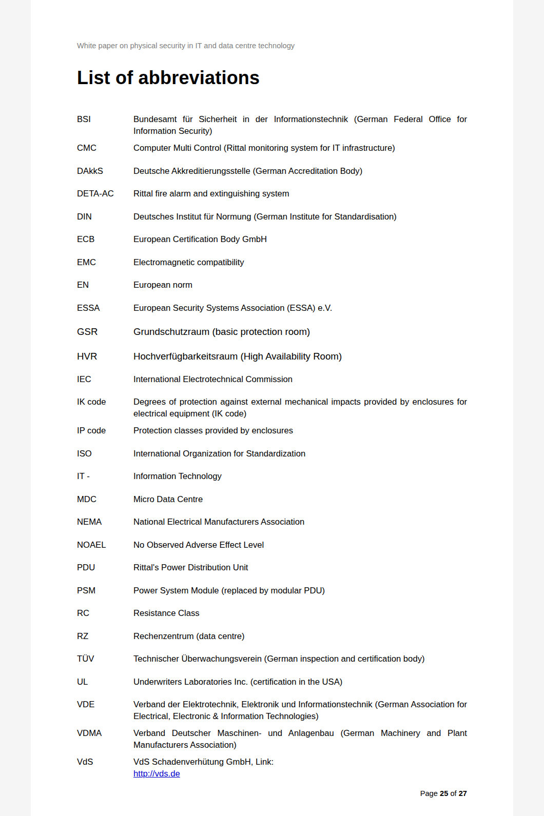White paper on physical security in IT and data centre technology
List of abbreviations
BSI
Bundesamt für Sicherheit in der Informationstechnik (German Federal Office for Information Security)
CMC
Computer Multi Control (Rittal monitoring system for IT infrastructure)
DAkkS
Deutsche Akkreditierungsstelle (German Accreditation Body)
DETA-AC
Rittal fire alarm and extinguishing system
DIN
Deutsches Institut für Normung (German Institute for Standardisation)
ECB
European Certification Body GmbH
EMC
Electromagnetic compatibility
EN
European norm
ESSA
European Security Systems Association (ESSA) e.V.
GSR
Grundschutzraum (basic protection room)
HVR
Hochverfügbarkeitsraum (High Availability Room)
IEC
International Electrotechnical Commission
IK code
Degrees of protection against external mechanical impacts provided by enclosures for electrical equipment (IK code)
IP code
Protection classes provided by enclosures
ISO
International Organization for Standardization
IT -
Information Technology
MDC
Micro Data Centre
NEMA
National Electrical Manufacturers Association
NOAEL
No Observed Adverse Effect Level
PDU
Rittal's Power Distribution Unit
PSM
Power System Module (replaced by modular PDU)
RC
Resistance Class
RZ
Rechenzentrum (data centre)
TÜV
Technischer Überwachungsverein (German inspection and certification body)
UL
Underwriters Laboratories Inc. (certification in the USA)
VDE
Verband der Elektrotechnik, Elektronik und Informationstechnik (German Association for Electrical, Electronic & Information Technologies)
VDMA
Verband Deutscher Maschinen- und Anlagenbau (German Machinery and Plant Manufacturers Association)
VdS
VdS Schadenverhütung GmbH, Link:
http://vds.de
Page 25 of 27